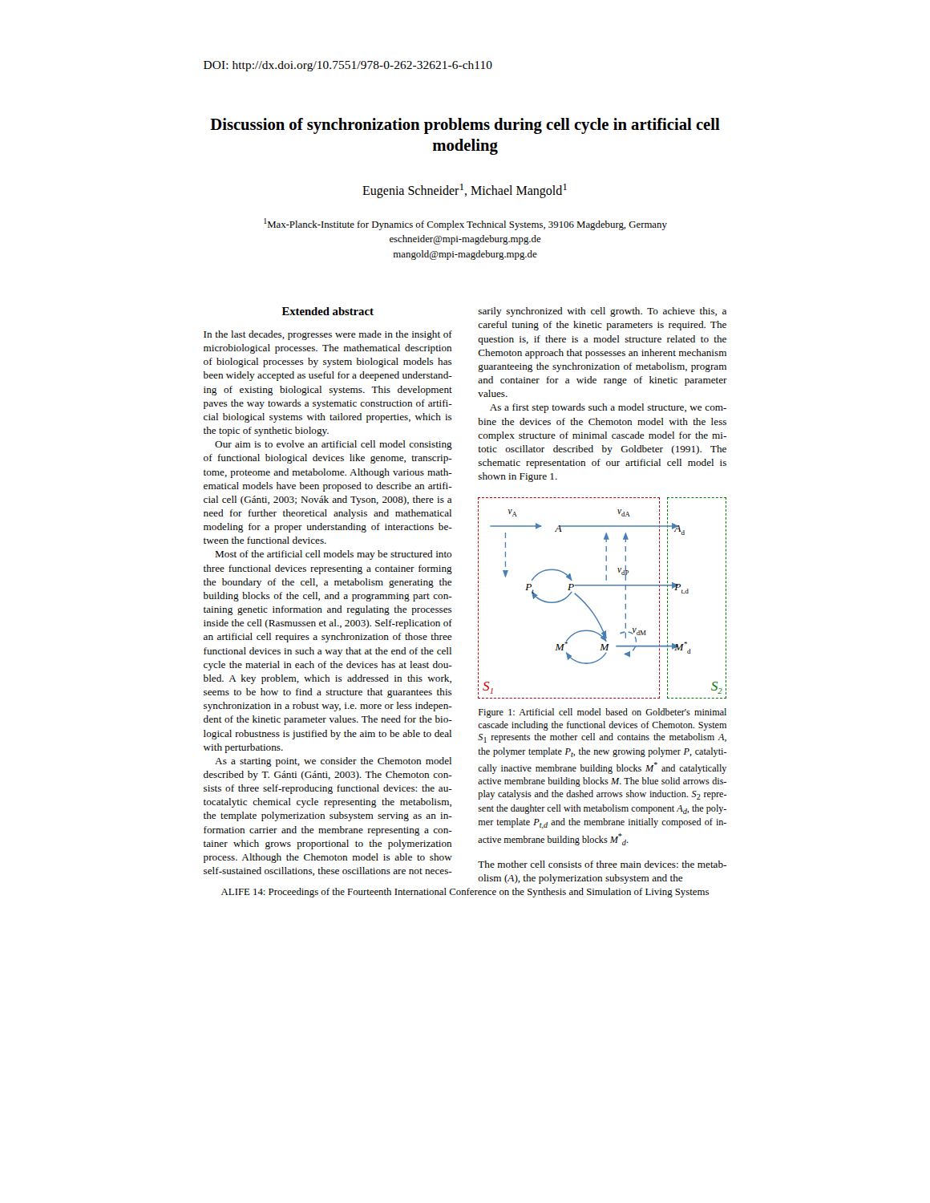DOI: http://dx.doi.org/10.7551/978-0-262-32621-6-ch110
Discussion of synchronization problems during cell cycle in artificial cell modeling
Eugenia Schneider1, Michael Mangold1
1Max-Planck-Institute for Dynamics of Complex Technical Systems, 39106 Magdeburg, Germany
eschneider@mpi-magdeburg.mpg.de
mangold@mpi-magdeburg.mpg.de
Extended abstract
In the last decades, progresses were made in the insight of microbiological processes. The mathematical description of biological processes by system biological models has been widely accepted as useful for a deepened understanding of existing biological systems. This development paves the way towards a systematic construction of artificial biological systems with tailored properties, which is the topic of synthetic biology.
Our aim is to evolve an artificial cell model consisting of functional biological devices like genome, transcriptome, proteome and metabolome. Although various mathematical models have been proposed to describe an artificial cell (Gánti, 2003; Novák and Tyson, 2008), there is a need for further theoretical analysis and mathematical modeling for a proper understanding of interactions between the functional devices.
Most of the artificial cell models may be structured into three functional devices representing a container forming the boundary of the cell, a metabolism generating the building blocks of the cell, and a programming part containing genetic information and regulating the processes inside the cell (Rasmussen et al., 2003). Self-replication of an artificial cell requires a synchronization of those three functional devices in such a way that at the end of the cell cycle the material in each of the devices has at least doubled. A key problem, which is addressed in this work, seems to be how to find a structure that guarantees this synchronization in a robust way, i.e. more or less independent of the kinetic parameter values. The need for the biological robustness is justified by the aim to be able to deal with perturbations.
As a starting point, we consider the Chemoton model described by T. Gánti (Gánti, 2003). The Chemoton consists of three self-reproducing functional devices: the autocatalytic chemical cycle representing the metabolism, the template polymerization subsystem serving as an information carrier and the membrane representing a container which grows proportional to the polymerization process. Although the Chemoton model is able to show self-sustained oscillations, these oscillations are not necessarily synchronized with cell growth. To achieve this, a careful tuning of the kinetic parameters is required. The question is, if there is a model structure related to the Chemoton approach that possesses an inherent mechanism guaranteeing the synchronization of metabolism, program and container for a wide range of kinetic parameter values.
As a first step towards such a model structure, we combine the devices of the Chemoton model with the less complex structure of minimal cascade model for the mitotic oscillator described by Goldbeter (1991). The schematic representation of our artificial cell model is shown in Figure 1.
S1
S2
vA
vdA
vdP
vdM
A
Ad
Pt
P
Pt,d
M*
M
M*d
Figure 1: Artificial cell model based on Goldbeter's minimal cascade including the functional devices of Chemoton. System S1 represents the mother cell and contains the metabolism A, the polymer template Pt, the new growing polymer P, catalytically inactive membrane building blocks M* and catalytically active membrane building blocks M. The blue solid arrows display catalysis and the dashed arrows show induction. S2 represent the daughter cell with metabolism component Ad, the polymer template Pt,d and the membrane initially composed of inactive membrane building blocks M*d.
The mother cell consists of three main devices: the metabolism (A), the polymerization subsystem and the
ALIFE 14: Proceedings of the Fourteenth International Conference on the Synthesis and Simulation of Living Systems